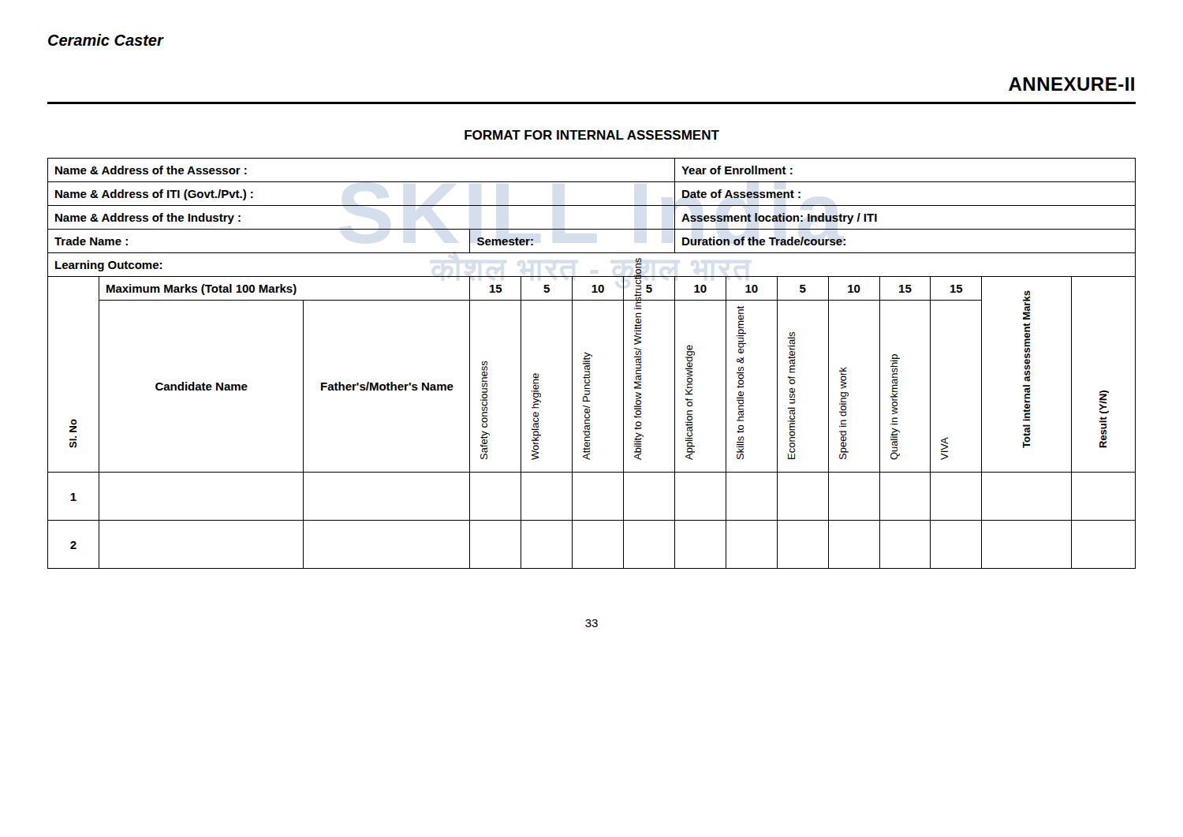SKILL India
कौशल भारत - कुशल भारत
Ceramic Caster
ANNEXURE-II
FORMAT FOR INTERNAL ASSESSMENT
| Name & Address of the Assessor : | Year of Enrollment : |
| Name & Address of ITI (Govt./Pvt.) : | Date of Assessment : |
| Name & Address of the Industry : | Assessment location: Industry / ITI |
| Trade Name : | Semester: | Duration of the Trade/course: |
| Learning Outcome: |
| Sl. No | Maximum Marks (Total 100 Marks) | 15 | 5 | 10 | 5 | 10 | 10 | 5 | 10 | 15 | 15 | Total internal assessment Marks | Result (Y/N) |
| Candidate Name | Father's/Mother's Name | Safety consciousness | Workplace hygiene | Attendance/ Punctuality | Ability to follow Manuals/ Written instructions | Application of Knowledge | Skills to handle tools & equipment | Economical use of materials | Speed in doing work | Quality in workmanship | VIVA |
| 1 | | | | | | | | | | | | | | |
| 2 | | | | | | | | | | | | | | |
33